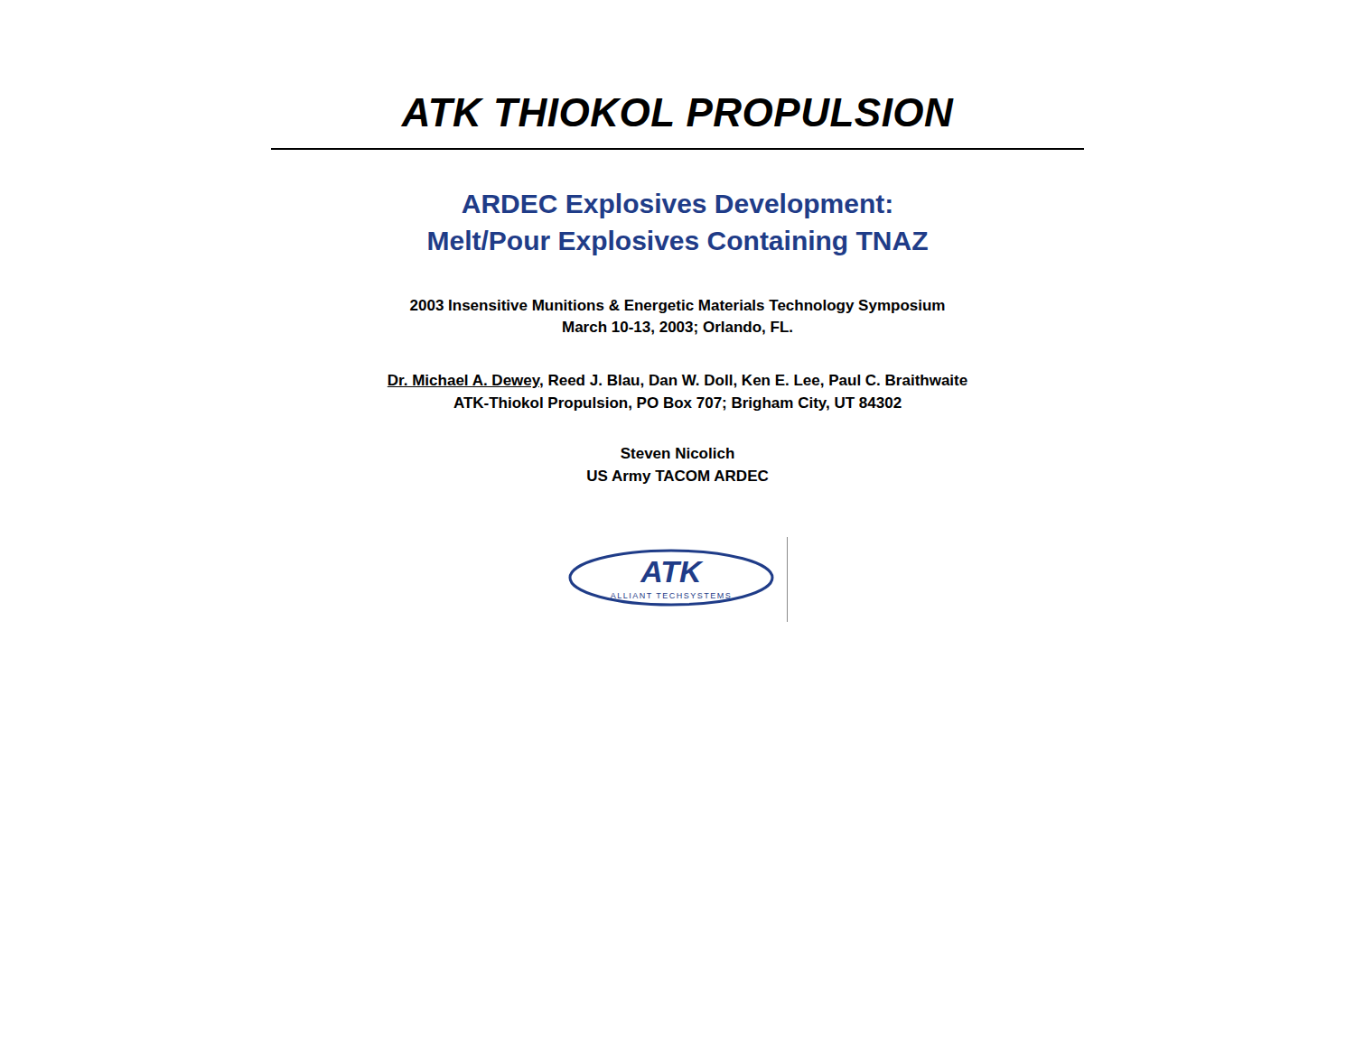ATK THIOKOL PROPULSION
ARDEC Explosives Development:
Melt/Pour Explosives Containing TNAZ
2003 Insensitive Munitions & Energetic Materials Technology Symposium
March 10-13, 2003; Orlando, FL.
Dr. Michael A. Dewey, Reed J. Blau, Dan W. Doll, Ken E. Lee, Paul C. Braithwaite
ATK-Thiokol Propulsion, PO Box 707; Brigham City, UT 84302
Steven Nicolich
US Army TACOM ARDEC
ATK ALLIANT TECHSYSTEMS